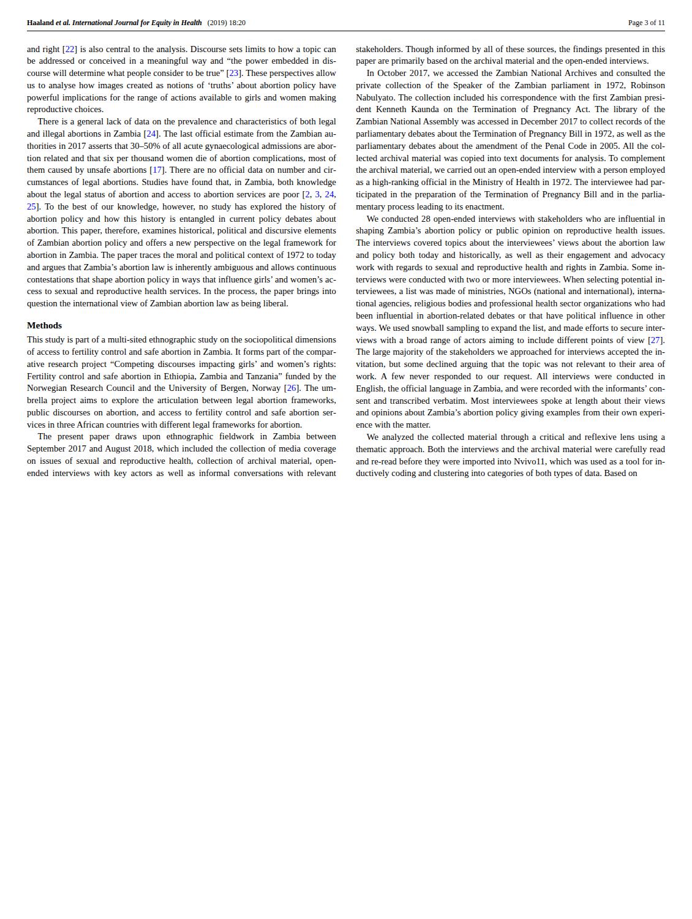Haaland et al. International Journal for Equity in Health (2019) 18:20
Page 3 of 11
and right [22] is also central to the analysis. Discourse sets limits to how a topic can be addressed or conceived in a meaningful way and “the power embedded in discourse will determine what people consider to be true” [23]. These perspectives allow us to analyse how images created as notions of ‘truths’ about abortion policy have powerful implications for the range of actions available to girls and women making reproductive choices.
There is a general lack of data on the prevalence and characteristics of both legal and illegal abortions in Zambia [24]. The last official estimate from the Zambian authorities in 2017 asserts that 30–50% of all acute gynaecological admissions are abortion related and that six per thousand women die of abortion complications, most of them caused by unsafe abortions [17]. There are no official data on number and circumstances of legal abortions. Studies have found that, in Zambia, both knowledge about the legal status of abortion and access to abortion services are poor [2, 3, 24, 25]. To the best of our knowledge, however, no study has explored the history of abortion policy and how this history is entangled in current policy debates about abortion. This paper, therefore, examines historical, political and discursive elements of Zambian abortion policy and offers a new perspective on the legal framework for abortion in Zambia. The paper traces the moral and political context of 1972 to today and argues that Zambia’s abortion law is inherently ambiguous and allows continuous contestations that shape abortion policy in ways that influence girls’ and women’s access to sexual and reproductive health services. In the process, the paper brings into question the international view of Zambian abortion law as being liberal.
Methods
This study is part of a multi-sited ethnographic study on the sociopolitical dimensions of access to fertility control and safe abortion in Zambia. It forms part of the comparative research project “Competing discourses impacting girls’ and women’s rights: Fertility control and safe abortion in Ethiopia, Zambia and Tanzania” funded by the Norwegian Research Council and the University of Bergen, Norway [26]. The umbrella project aims to explore the articulation between legal abortion frameworks, public discourses on abortion, and access to fertility control and safe abortion services in three African countries with different legal frameworks for abortion.
The present paper draws upon ethnographic fieldwork in Zambia between September 2017 and August 2018, which included the collection of media coverage on issues of sexual and reproductive health, collection of archival material, open-ended interviews with key actors as well as informal conversations with relevant stakeholders. Though informed by all of these sources, the findings presented in this paper are primarily based on the archival material and the open-ended interviews.
In October 2017, we accessed the Zambian National Archives and consulted the private collection of the Speaker of the Zambian parliament in 1972, Robinson Nabulyato. The collection included his correspondence with the first Zambian president Kenneth Kaunda on the Termination of Pregnancy Act. The library of the Zambian National Assembly was accessed in December 2017 to collect records of the parliamentary debates about the Termination of Pregnancy Bill in 1972, as well as the parliamentary debates about the amendment of the Penal Code in 2005. All the collected archival material was copied into text documents for analysis. To complement the archival material, we carried out an open-ended interview with a person employed as a high-ranking official in the Ministry of Health in 1972. The interviewee had participated in the preparation of the Termination of Pregnancy Bill and in the parliamentary process leading to its enactment.
We conducted 28 open-ended interviews with stakeholders who are influential in shaping Zambia’s abortion policy or public opinion on reproductive health issues. The interviews covered topics about the interviewees’ views about the abortion law and policy both today and historically, as well as their engagement and advocacy work with regards to sexual and reproductive health and rights in Zambia. Some interviews were conducted with two or more interviewees. When selecting potential interviewees, a list was made of ministries, NGOs (national and international), international agencies, religious bodies and professional health sector organizations who had been influential in abortion-related debates or that have political influence in other ways. We used snowball sampling to expand the list, and made efforts to secure interviews with a broad range of actors aiming to include different points of view [27]. The large majority of the stakeholders we approached for interviews accepted the invitation, but some declined arguing that the topic was not relevant to their area of work. A few never responded to our request. All interviews were conducted in English, the official language in Zambia, and were recorded with the informants’ consent and transcribed verbatim. Most interviewees spoke at length about their views and opinions about Zambia’s abortion policy giving examples from their own experience with the matter.
We analyzed the collected material through a critical and reflexive lens using a thematic approach. Both the interviews and the archival material were carefully read and re-read before they were imported into Nvivo11, which was used as a tool for inductively coding and clustering into categories of both types of data. Based on